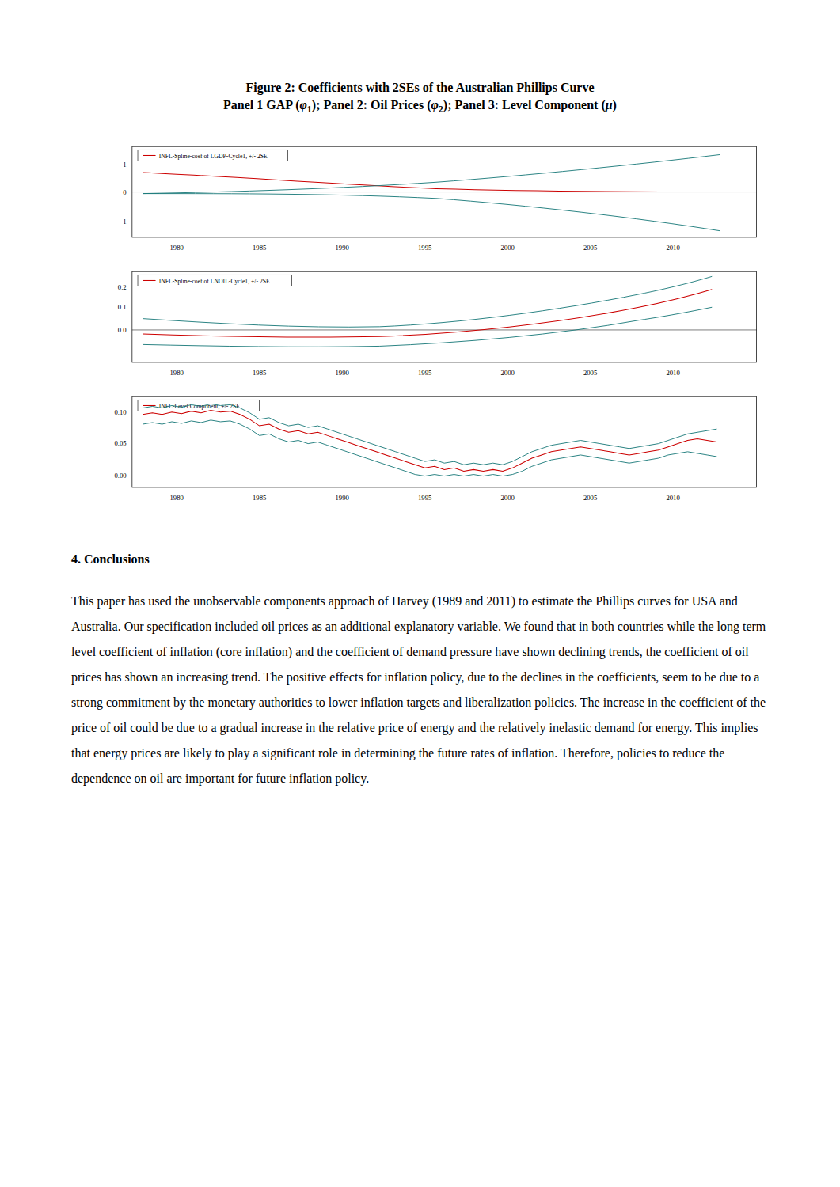Figure 2: Coefficients with 2SEs of the Australian Phillips Curve Panel 1 GAP (φ1); Panel 2: Oil Prices (φ2); Panel 3: Level Component (μ)
1 0 -1 1980 1985 1990 1995 2000 2005 2010 INFL-Spline-coef of LGDP-Cycle1, +/- 2SE
0.2 0.1 0.0 1980 1985 1990 1995 2000 2005 2010 INFL-Spline-coef of LNOIL-Cycle1, +/- 2SE
0.10 0.05 0.00 1980 1985 1990 1995 2000 2005 2010 INFL-Level Component, +/- 2SE
4. Conclusions
This paper has used the unobservable components approach of Harvey (1989 and 2011) to estimate the Phillips curves for USA and Australia. Our specification included oil prices as an additional explanatory variable. We found that in both countries while the long term level coefficient of inflation (core inflation) and the coefficient of demand pressure have shown declining trends, the coefficient of oil prices has shown an increasing trend. The positive effects for inflation policy, due to the declines in the coefficients, seem to be due to a strong commitment by the monetary authorities to lower inflation targets and liberalization policies. The increase in the coefficient of the price of oil could be due to a gradual increase in the relative price of energy and the relatively inelastic demand for energy. This implies that energy prices are likely to play a significant role in determining the future rates of inflation. Therefore, policies to reduce the dependence on oil are important for future inflation policy.